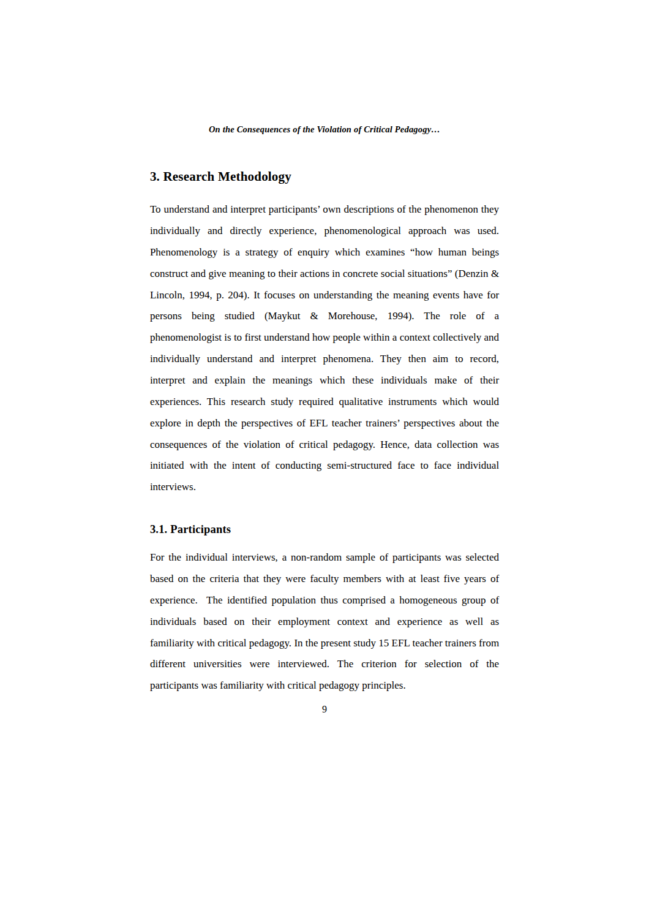On the Consequences of the Violation of Critical Pedagogy…
3. Research Methodology
To understand and interpret participants’ own descriptions of the phenomenon they individually and directly experience, phenomenological approach was used. Phenomenology is a strategy of enquiry which examines “how human beings construct and give meaning to their actions in concrete social situations” (Denzin & Lincoln, 1994, p. 204). It focuses on understanding the meaning events have for persons being studied (Maykut & Morehouse, 1994). The role of a phenomenologist is to first understand how people within a context collectively and individually understand and interpret phenomena. They then aim to record, interpret and explain the meanings which these individuals make of their experiences. This research study required qualitative instruments which would explore in depth the perspectives of EFL teacher trainers’ perspectives about the consequences of the violation of critical pedagogy. Hence, data collection was initiated with the intent of conducting semi-structured face to face individual interviews.
3.1. Participants
For the individual interviews, a non-random sample of participants was selected based on the criteria that they were faculty members with at least five years of experience. The identified population thus comprised a homogeneous group of individuals based on their employment context and experience as well as familiarity with critical pedagogy. In the present study 15 EFL teacher trainers from different universities were interviewed. The criterion for selection of the participants was familiarity with critical pedagogy principles.
9